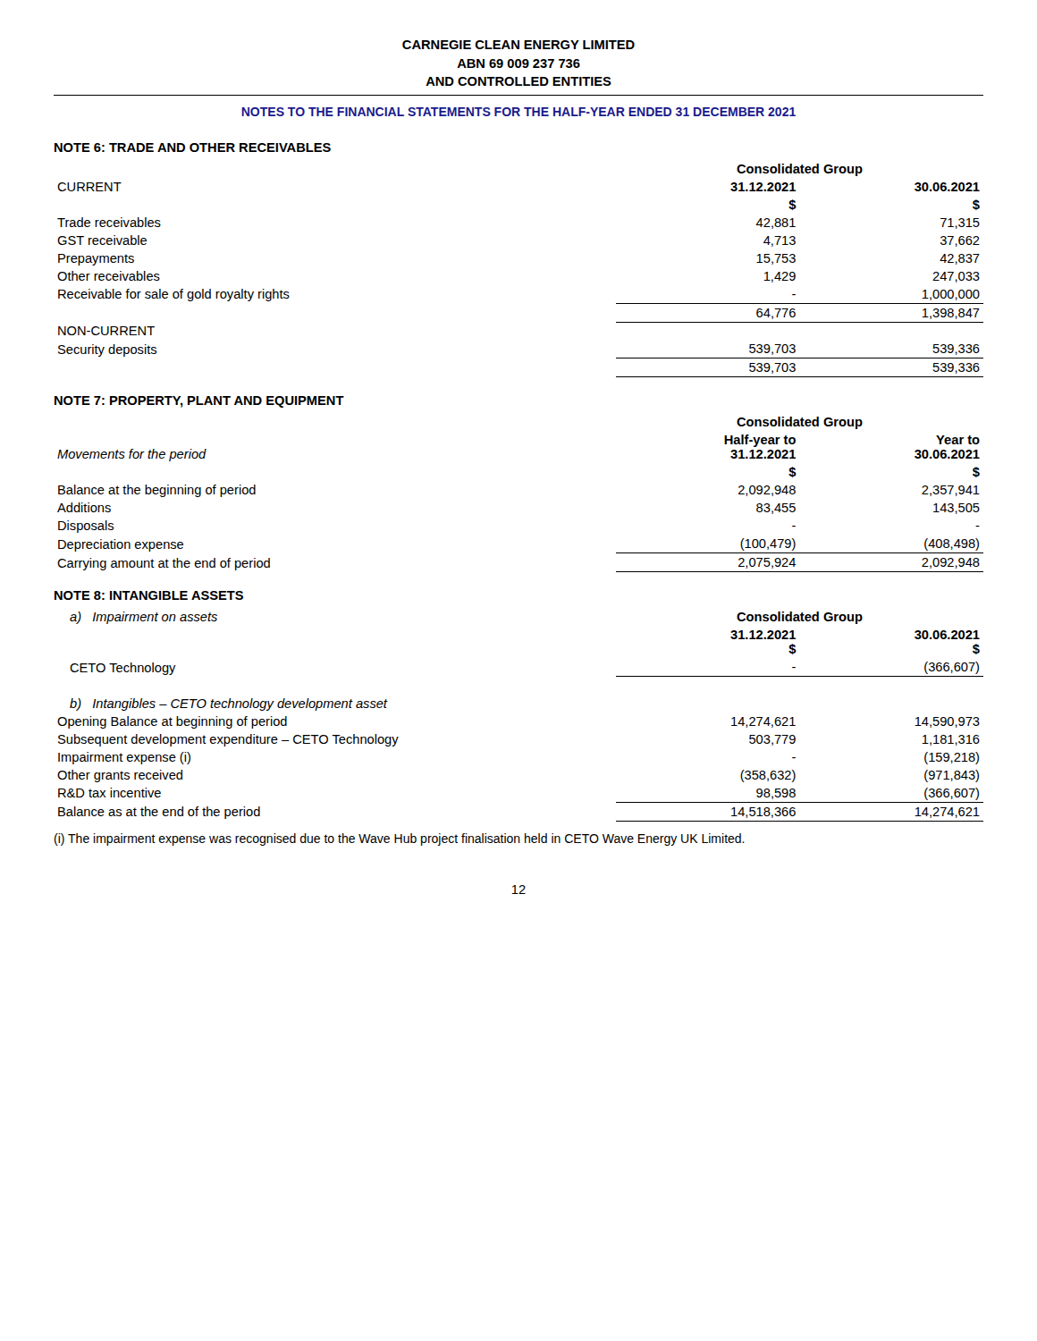CARNEGIE CLEAN ENERGY LIMITED
ABN 69 009 237 736
AND CONTROLLED ENTITIES
NOTES TO THE FINANCIAL STATEMENTS FOR THE HALF-YEAR ENDED 31 DECEMBER 2021
NOTE 6: TRADE AND OTHER RECEIVABLES
| | Consolidated Group |
| CURRENT | 31.12.2021 | 30.06.2021 |
| | $ | $ |
| Trade receivables | 42,881 | 71,315 |
| GST receivable | 4,713 | 37,662 |
| Prepayments | 15,753 | 42,837 |
| Other receivables | 1,429 | 247,033 |
| Receivable for sale of gold royalty rights | - | 1,000,000 |
| | 64,776 | 1,398,847 |
| NON-CURRENT | | |
| Security deposits | 539,703 | 539,336 |
| | 539,703 | 539,336 |
NOTE 7: PROPERTY, PLANT AND EQUIPMENT
| | Consolidated Group |
| Movements for the period | Half-year to 31.12.2021 | Year to 30.06.2021 |
| | $ | $ |
| Balance at the beginning of period | 2,092,948 | 2,357,941 |
| Additions | 83,455 | 143,505 |
| Disposals | - | - |
| Depreciation expense | (100,479) | (408,498) |
| Carrying amount at the end of period | 2,075,924 | 2,092,948 |
NOTE 8: INTANGIBLE ASSETS
| a) Impairment on assets | Consolidated Group |
| | 31.12.2021 $ | 30.06.2021 $ |
| CETO Technology | - | (366,607) |
| b) Intangibles – CETO technology development asset | | |
| Opening Balance at beginning of period | 14,274,621 | 14,590,973 |
| Subsequent development expenditure – CETO Technology | 503,779 | 1,181,316 |
| Impairment expense (i) | - | (159,218) |
| Other grants received | (358,632) | (971,843) |
| R&D tax incentive | 98,598 | (366,607) |
| Balance as at the end of the period | 14,518,366 | 14,274,621 |
(i) The impairment expense was recognised due to the Wave Hub project finalisation held in CETO Wave Energy UK Limited.
12